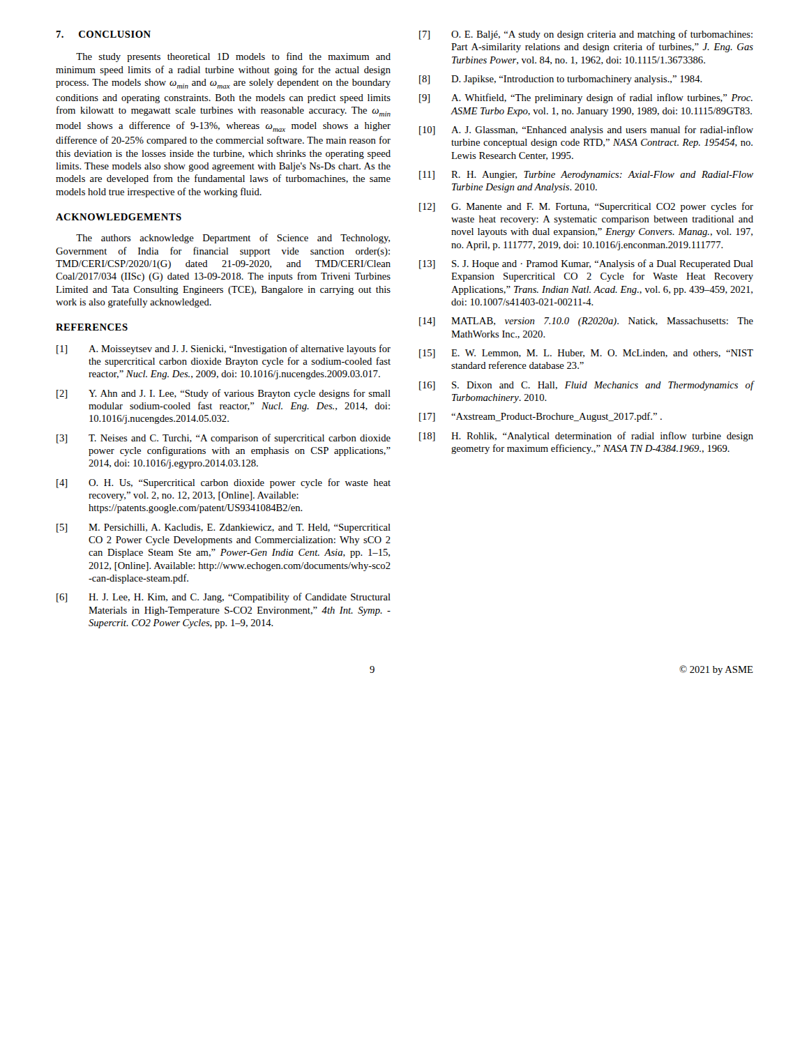7. CONCLUSION
The study presents theoretical 1D models to find the maximum and minimum speed limits of a radial turbine without going for the actual design process. The models show ωmin and ωmax are solely dependent on the boundary conditions and operating constraints. Both the models can predict speed limits from kilowatt to megawatt scale turbines with reasonable accuracy. The ωmin model shows a difference of 9-13%, whereas ωmax model shows a higher difference of 20-25% compared to the commercial software. The main reason for this deviation is the losses inside the turbine, which shrinks the operating speed limits. These models also show good agreement with Balje's Ns-Ds chart. As the models are developed from the fundamental laws of turbomachines, the same models hold true irrespective of the working fluid.
ACKNOWLEDGEMENTS
The authors acknowledge Department of Science and Technology, Government of India for financial support vide sanction order(s): TMD/CERI/CSP/2020/1(G) dated 21-09-2020, and TMD/CERI/Clean Coal/2017/034 (IISc) (G) dated 13-09-2018. The inputs from Triveni Turbines Limited and Tata Consulting Engineers (TCE), Bangalore in carrying out this work is also gratefully acknowledged.
REFERENCES
[1] A. Moisseytsev and J. J. Sienicki, “Investigation of alternative layouts for the supercritical carbon dioxide Brayton cycle for a sodium-cooled fast reactor,” Nucl. Eng. Des., 2009, doi: 10.1016/j.nucengdes.2009.03.017.
[2] Y. Ahn and J. I. Lee, “Study of various Brayton cycle designs for small modular sodium-cooled fast reactor,” Nucl. Eng. Des., 2014, doi: 10.1016/j.nucengdes.2014.05.032.
[3] T. Neises and C. Turchi, “A comparison of supercritical carbon dioxide power cycle configurations with an emphasis on CSP applications,” 2014, doi: 10.1016/j.egypro.2014.03.128.
[4] O. H. Us, “Supercritical carbon dioxide power cycle for waste heat recovery,” vol. 2, no. 12, 2013, [Online]. Available:
https://patents.google.com/patent/US9341084B2/en.
[5] M. Persichilli, A. Kacludis, E. Zdankiewicz, and T. Held, “Supercritical CO 2 Power Cycle Developments and Commercialization: Why sCO 2 can Displace Steam Ste am,” Power-Gen India Cent. Asia, pp. 1–15, 2012, [Online]. Available: http://www.echogen.com/documents/why-sco2-can-displace-steam.pdf.
[6] H. J. Lee, H. Kim, and C. Jang, “Compatibility of Candidate Structural Materials in High-Temperature S-CO2 Environment,” 4th Int. Symp. - Supercrit. CO2 Power Cycles, pp. 1–9, 2014.
[7] O. E. Baljé, “A study on design criteria and matching of turbomachines: Part A-similarity relations and design criteria of turbines,” J. Eng. Gas Turbines Power, vol. 84, no. 1, 1962, doi: 10.1115/1.3673386.
[8] D. Japikse, “Introduction to turbomachinery analysis.,” 1984.
[9] A. Whitfield, “The preliminary design of radial inflow turbines,” Proc. ASME Turbo Expo, vol. 1, no. January 1990, 1989, doi: 10.1115/89GT83.
[10] A. J. Glassman, “Enhanced analysis and users manual for radial-inflow turbine conceptual design code RTD,” NASA Contract. Rep. 195454, no. Lewis Research Center, 1995.
[11] R. H. Aungier, Turbine Aerodynamics: Axial-Flow and Radial-Flow Turbine Design and Analysis. 2010.
[12] G. Manente and F. M. Fortuna, “Supercritical CO2 power cycles for waste heat recovery: A systematic comparison between traditional and novel layouts with dual expansion,” Energy Convers. Manag., vol. 197, no. April, p. 111777, 2019, doi: 10.1016/j.enconman.2019.111777.
[13] S. J. Hoque and · Pramod Kumar, “Analysis of a Dual Recuperated Dual Expansion Supercritical CO 2 Cycle for Waste Heat Recovery Applications,” Trans. Indian Natl. Acad. Eng., vol. 6, pp. 439–459, 2021, doi: 10.1007/s41403-021-00211-4.
[14] MATLAB, version 7.10.0 (R2020a). Natick, Massachusetts: The MathWorks Inc., 2020.
[15] E. W. Lemmon, M. L. Huber, M. O. McLinden, and others, “NIST standard reference database 23.”
[16] S. Dixon and C. Hall, Fluid Mechanics and Thermodynamics of Turbomachinery. 2010.
[17] “Axstream_Product-Brochure_August_2017.pdf.” .
[18] H. Rohlik, “Analytical determination of radial inflow turbine design geometry for maximum efficiency.,” NASA TN D-4384.1969., 1969.
9
© 2021 by ASME